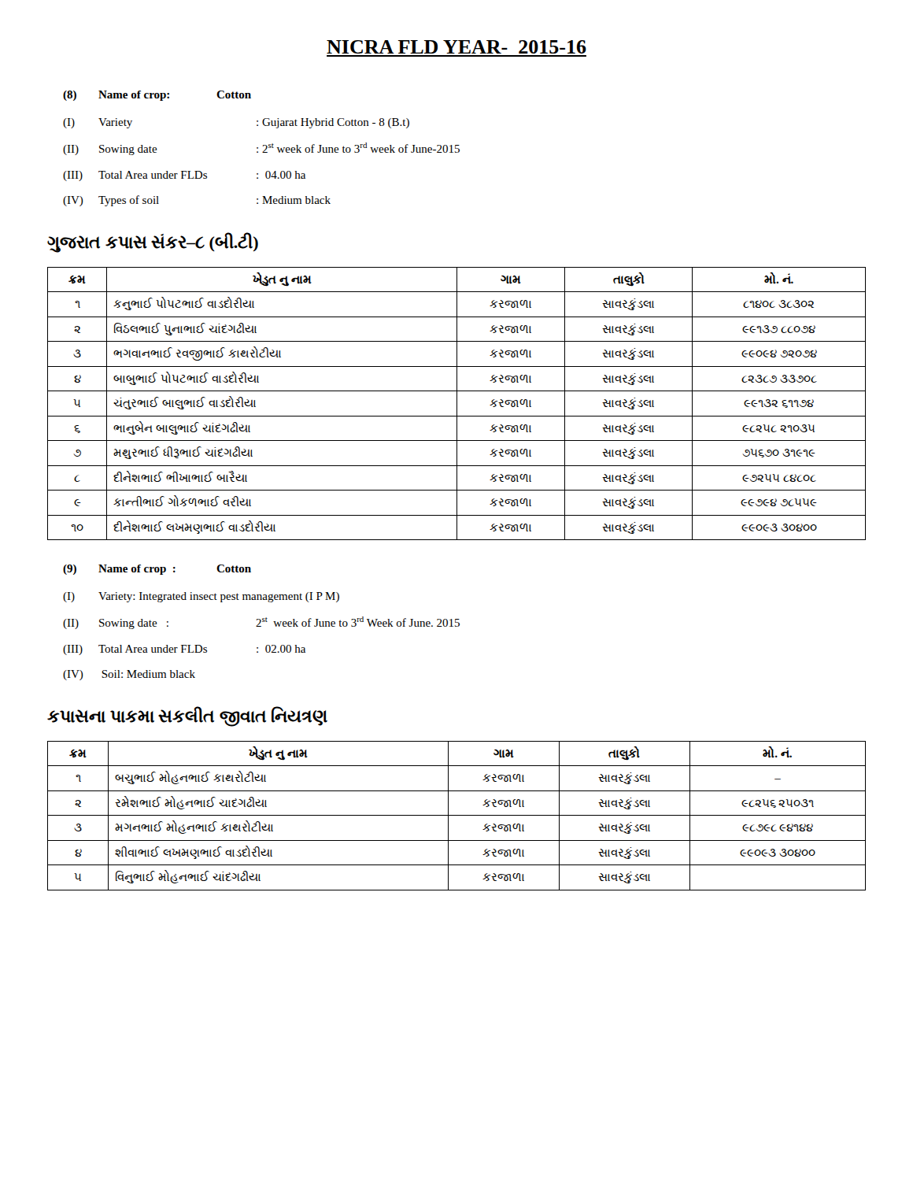NICRA FLD YEAR- 2015-16
(8) Name of crop: Cotton
(I) Variety: Gujarat Hybrid Cotton - 8 (B.t)
(II) Sowing date: 2st week of June to 3rd week of June-2015
(III) Total Area under FLDs: 04.00 ha
(IV) Types of soil: Medium black
ગુજરાત કપાસ સંકર–૮ (બી.ટી)
| ક્રમ | ખેડુત નુ નામ | ગામ | તાલુકો | મો. નં. |
| --- | --- | --- | --- | --- |
| ૧ | કનુભાઈ પોપટભાઈ વાડદોરીયા | કરજાળા | સાવરકુંડલા | ૮૧૪૦૮ ૩૮૩૦૨ |
| ૨ | વિઠલભાઈ પુનાભાઈ ચાંદગઢીયા | કરજાળા | સાવરકુંડલા | ૯૯૧૩૭ ૮૮૦૭૪ |
| ૩ | ભગવાનભાઈ રવજીભાઈ કાથરોટીયા | કરજાળા | સાવરકુંડલા | ૯૯૦૯૪ ૭૨૦૭૪ |
| ૪ | બાબુભાઈ પોપટભાઈ વાડદોરીયા | કરજાળા | સાવરકુંડલા | ૮૨૩૮૭ ૩૩૭૦૮ |
| ૫ | ચંતુરભાઈ બાલુભાઈ વાડદોરીયા | કરજાળા | સાવરકુંડલા | ૯૯૧૩૨ ૬૧૧૭૪ |
| ૬ | ભાનુબેન બાલુભાઈ ચાંદગઢીયા | કરજાળા | સાવરકુંડલા | ૯૮૨૫૮ ૨૧૦૩૫ |
| ૭ | મથુરભાઈ ધીરૂભાઈ ચાંદગઢીયા | કરજાળા | સાવરકુંડલા | ૭૫૬૭૦ ૩૧૯૧૯ |
| ૮ | દીનેશભાઈ ભીખાભાઈ બારૈયા | કરજાળા | સાવરકુંડલા | ૯૭૨૫૫ ૮૪૮૦૮ |
| ૯ | કાન્તીભાઈ ગોકળભાઈ વરીયા | કરજાળા | સાવરકુંડલા | ૯૯૭૯૪ ૭૮૫૫૯ |
| ૧૦ | દીનેશભાઈ લખમણભાઈ વાડદોરીયા | કરજાળા | સાવરકુંડલા | ૯૯૦૯૩ ૩૦૪૦૦ |
(9) Name of crop : Cotton
(I) Variety: Integrated insect pest management (I P M)
(II) Sowing date : 2st week of June to 3rd Week of June. 2015
(III) Total Area under FLDs: 02.00 ha
(IV) Soil: Medium black
કપાસના પાકમા સકલીત જીવાત નિયત્રણ
| ક્રમ | ખેડુત નુ નામ | ગામ | તાલુકો | મો. નં. |
| --- | --- | --- | --- | --- |
| ૧ | બચુભાઈ મોહનભાઈ કાથરોટીયા | કરજાળા | સાવરકુંડલા | – |
| ૨ | રમેશભાઈ મોહનભાઈ ચાદગઢીયા | કરજાળા | સાવરકુંડલા | ૯૮૨૫૬ ૨૫૦૩૧ |
| ૩ | મગનભાઈ મોહનભાઈ કાથરોટીયા | કરજાળા | સાવરકુંડલા | ૯૮૭૯૮ ૯૪૧૪૪ |
| ૪ | શીવાભાઈ લખમણભાઈ વાડદોરીયા | કરજાળા | સાવરકુંડલા | ૯૯૦૯૩ ૩૦૪૦૦ |
| ૫ | વિનુભાઈ મોહનભાઈ ચાંદગઢીયા | કરજાળા | સાવરકુંડલા | |